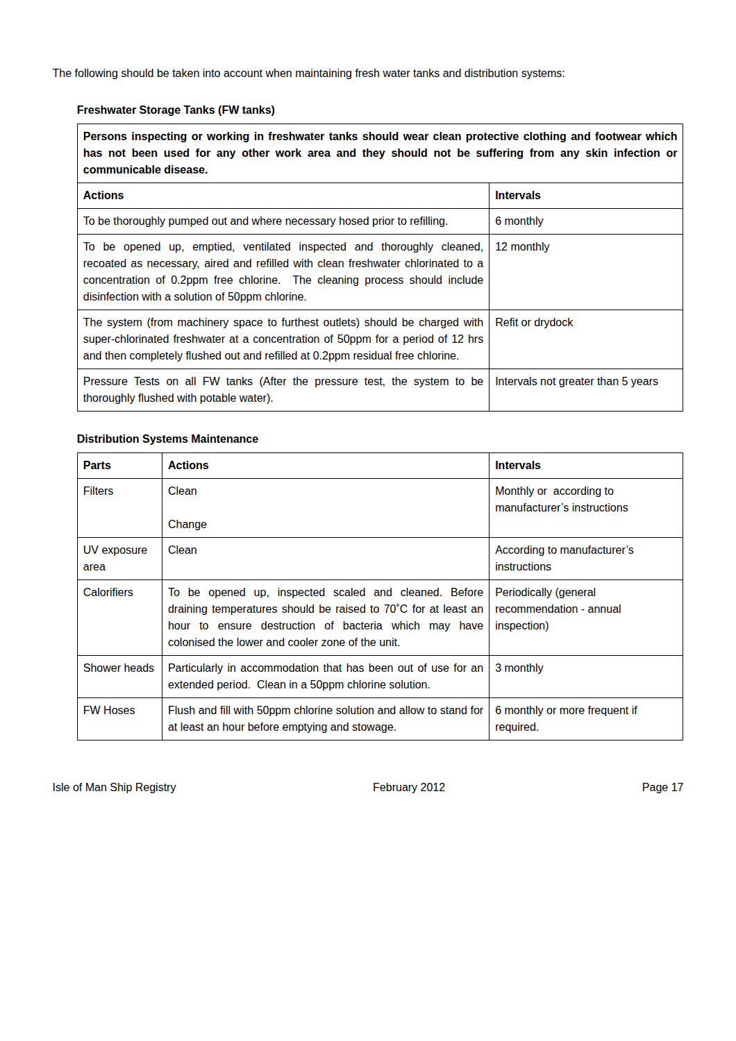The following should be taken into account when maintaining fresh water tanks and distribution systems:
Freshwater Storage Tanks (FW tanks)
| Persons inspecting or working in freshwater tanks should wear clean protective clothing and footwear which has not been used for any other work area and they should not be suffering from any skin infection or communicable disease. |
| Actions | Intervals |
| To be thoroughly pumped out and where necessary hosed prior to refilling. | 6 monthly |
| To be opened up, emptied, ventilated inspected and thoroughly cleaned, recoated as necessary, aired and refilled with clean freshwater chlorinated to a concentration of 0.2ppm free chlorine. The cleaning process should include disinfection with a solution of 50ppm chlorine. | 12 monthly |
| The system (from machinery space to furthest outlets) should be charged with super-chlorinated freshwater at a concentration of 50ppm for a period of 12 hrs and then completely flushed out and refilled at 0.2ppm residual free chlorine. | Refit or drydock |
| Pressure Tests on all FW tanks (After the pressure test, the system to be thoroughly flushed with potable water). | Intervals not greater than 5 years |
Distribution Systems Maintenance
| Parts | Actions | Intervals |
| --- | --- | --- |
| Filters | Clean Change | Monthly or according to manufacturer’s instructions |
| UV exposure area | Clean | According to manufacturer’s instructions |
| Calorifiers | To be opened up, inspected scaled and cleaned. Before draining temperatures should be raised to 70˚C for at least an hour to ensure destruction of bacteria which may have colonised the lower and cooler zone of the unit. | Periodically (general recommendation - annual inspection) |
| Shower heads | Particularly in accommodation that has been out of use for an extended period. Clean in a 50ppm chlorine solution. | 3 monthly |
| FW Hoses | Flush and fill with 50ppm chlorine solution and allow to stand for at least an hour before emptying and stowage. | 6 monthly or more frequent if required. |
Isle of Man Ship Registry February 2012 Page 17